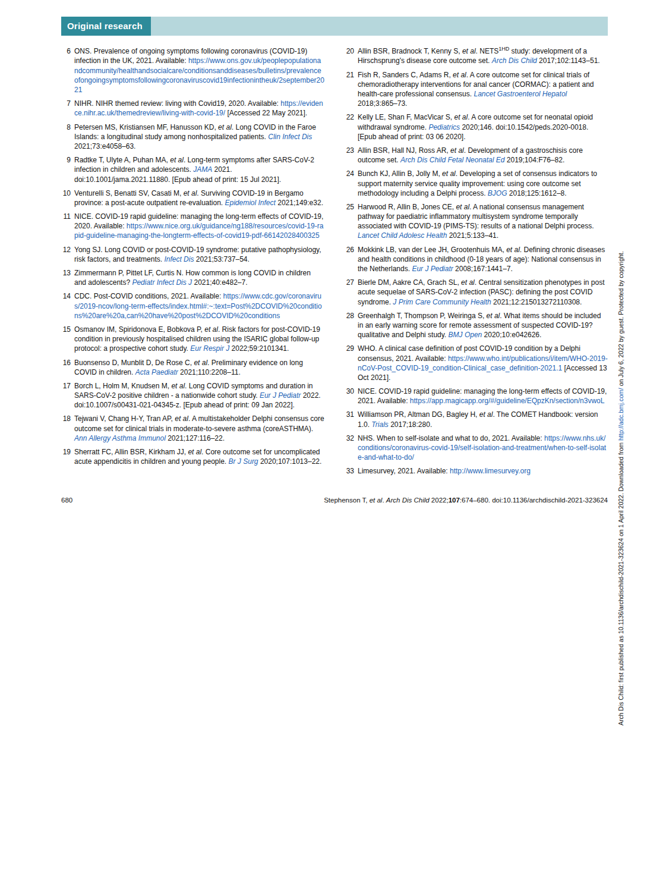Original research
Arch Dis Child: first published as 10.1136/archdischild-2021-323624 on 1 April 2022. Downloaded from http://adc.bmj.com/ on July 6, 2022 by guest. Protected by copyright.
6 ONS. Prevalence of ongoing symptoms following coronavirus (COVID-19) infection in the UK, 2021. Available: https://www.ons.gov.uk/peoplepopulationandcommunity/healthandsocialcare/conditionsanddiseases/bulletins/prevalenceofongoingsymptomsfollowingcoronaviruscovid19infectionintheuk/2september2021
7 NIHR. NIHR themed review: living with Covid19, 2020. Available: https://evidence.nihr.ac.uk/themedreview/living-with-covid-19/ [Accessed 22 May 2021].
8 Petersen MS, Kristiansen MF, Hanusson KD, et al. Long COVID in the Faroe Islands: a longitudinal study among nonhospitalized patients. Clin Infect Dis 2021;73:e4058–63.
9 Radtke T, Ulyte A, Puhan MA, et al. Long-term symptoms after SARS-CoV-2 infection in children and adolescents. JAMA 2021. doi:10.1001/jama.2021.11880. [Epub ahead of print: 15 Jul 2021].
10 Venturelli S, Benatti SV, Casati M, et al. Surviving COVID-19 in Bergamo province: a post-acute outpatient re-evaluation. Epidemiol Infect 2021;149:e32.
11 NICE. COVID-19 rapid guideline: managing the long-term effects of COVID-19, 2020. Available: https://www.nice.org.uk/guidance/ng188/resources/covid-19-rapid-guideline-managing-the-longterm-effects-of-covid19-pdf-66142028400325
12 Yong SJ. Long COVID or post-COVID-19 syndrome: putative pathophysiology, risk factors, and treatments. Infect Dis 2021;53:737–54.
13 Zimmermann P, Pittet LF, Curtis N. How common is long COVID in children and adolescents? Pediatr Infect Dis J 2021;40:e482–7.
14 CDC. Post-COVID conditions, 2021. Available: https://www.cdc.gov/coronavirus/2019-ncov/long-term-effects/index.html#:~:text=Post%2DCOVID%20conditions%20are%20a,can%20have%20post%2DCOVID%20conditions
15 Osmanov IM, Spiridonova E, Bobkova P, et al. Risk factors for post-COVID-19 condition in previously hospitalised children using the ISARIC global follow-up protocol: a prospective cohort study. Eur Respir J 2022;59:2101341.
16 Buonsenso D, Munblit D, De Rose C, et al. Preliminary evidence on long COVID in children. Acta Paediatr 2021;110:2208–11.
17 Borch L, Holm M, Knudsen M, et al. Long COVID symptoms and duration in SARS-CoV-2 positive children - a nationwide cohort study. Eur J Pediatr 2022. doi:10.1007/s00431-021-04345-z. [Epub ahead of print: 09 Jan 2022].
18 Tejwani V, Chang H-Y, Tran AP, et al. A multistakeholder Delphi consensus core outcome set for clinical trials in moderate-to-severe asthma (coreASTHMA). Ann Allergy Asthma Immunol 2021;127:116–22.
19 Sherratt FC, Allin BSR, Kirkham JJ, et al. Core outcome set for uncomplicated acute appendicitis in children and young people. Br J Surg 2020;107:1013–22.
20 Allin BSR, Bradnock T, Kenny S, et al. NETS1HD study: development of a Hirschsprung's disease core outcome set. Arch Dis Child 2017;102:1143–51.
21 Fish R, Sanders C, Adams R, et al. A core outcome set for clinical trials of chemoradiotherapy interventions for anal cancer (CORMAC): a patient and health-care professional consensus. Lancet Gastroenterol Hepatol 2018;3:865–73.
22 Kelly LE, Shan F, MacVicar S, et al. A core outcome set for neonatal opioid withdrawal syndrome. Pediatrics 2020;146. doi:10.1542/peds.2020-0018. [Epub ahead of print: 03 06 2020].
23 Allin BSR, Hall NJ, Ross AR, et al. Development of a gastroschisis core outcome set. Arch Dis Child Fetal Neonatal Ed 2019;104:F76–82.
24 Bunch KJ, Allin B, Jolly M, et al. Developing a set of consensus indicators to support maternity service quality improvement: using core outcome set methodology including a Delphi process. BJOG 2018;125:1612–8.
25 Harwood R, Allin B, Jones CE, et al. A national consensus management pathway for paediatric inflammatory multisystem syndrome temporally associated with COVID-19 (PIMS-TS): results of a national Delphi process. Lancet Child Adolesc Health 2021;5:133–41.
26 Mokkink LB, van der Lee JH, Grootenhuis MA, et al. Defining chronic diseases and health conditions in childhood (0-18 years of age): National consensus in the Netherlands. Eur J Pediatr 2008;167:1441–7.
27 Bierle DM, Aakre CA, Grach SL, et al. Central sensitization phenotypes in post acute sequelae of SARS-CoV-2 infection (PASC): defining the post COVID syndrome. J Prim Care Community Health 2021;12:215013272110308.
28 Greenhalgh T, Thompson P, Weiringa S, et al. What items should be included in an early warning score for remote assessment of suspected COVID-19? qualitative and Delphi study. BMJ Open 2020;10:e042626.
29 WHO. A clinical case definition of post COVID-19 condition by a Delphi consensus, 2021. Available: https://www.who.int/publications/i/item/WHO-2019-nCoV-Post_COVID-19_condition-Clinical_case_definition-2021.1 [Accessed 13 Oct 2021].
30 NICE. COVID-19 rapid guideline: managing the long-term effects of COVID-19, 2021. Available: https://app.magicapp.org/#/guideline/EQpzKn/section/n3vwoL
31 Williamson PR, Altman DG, Bagley H, et al. The COMET Handbook: version 1.0. Trials 2017;18:280.
32 NHS. When to self-isolate and what to do, 2021. Available: https://www.nhs.uk/conditions/coronavirus-covid-19/self-isolation-and-treatment/when-to-self-isolate-and-what-to-do/
33 Limesurvey, 2021. Available: http://www.limesurvey.org
680
Stephenson T, et al. Arch Dis Child 2022;107:674–680. doi:10.1136/archdischild-2021-323624